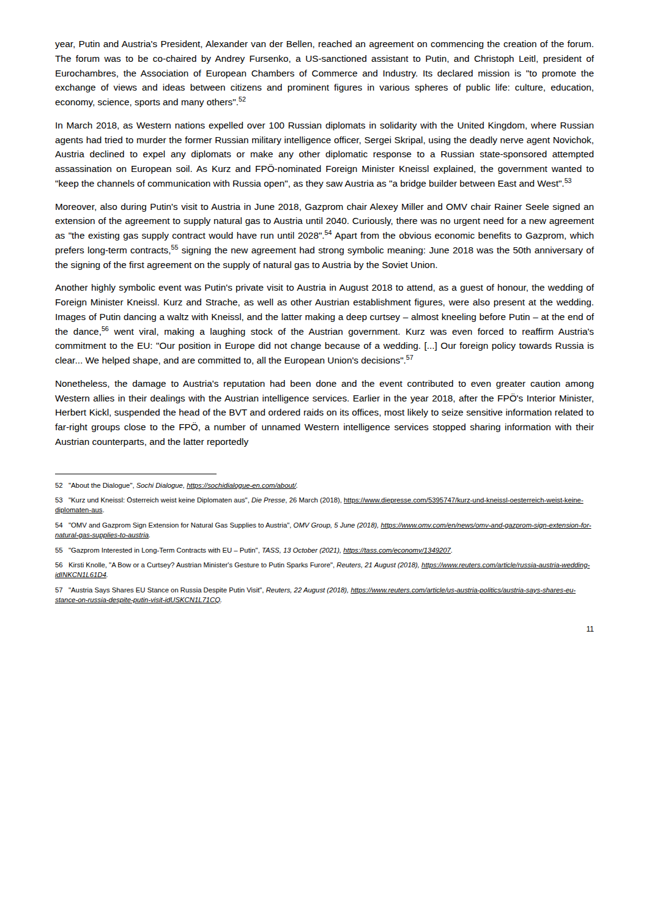year, Putin and Austria's President, Alexander van der Bellen, reached an agreement on commencing the creation of the forum. The forum was to be co-chaired by Andrey Fursenko, a US-sanctioned assistant to Putin, and Christoph Leitl, president of Eurochambres, the Association of European Chambers of Commerce and Industry. Its declared mission is "to promote the exchange of views and ideas between citizens and prominent figures in various spheres of public life: culture, education, economy, science, sports and many others".52
In March 2018, as Western nations expelled over 100 Russian diplomats in solidarity with the United Kingdom, where Russian agents had tried to murder the former Russian military intelligence officer, Sergei Skripal, using the deadly nerve agent Novichok, Austria declined to expel any diplomats or make any other diplomatic response to a Russian state-sponsored attempted assassination on European soil. As Kurz and FPÖ-nominated Foreign Minister Kneissl explained, the government wanted to "keep the channels of communication with Russia open", as they saw Austria as "a bridge builder between East and West".53
Moreover, also during Putin's visit to Austria in June 2018, Gazprom chair Alexey Miller and OMV chair Rainer Seele signed an extension of the agreement to supply natural gas to Austria until 2040. Curiously, there was no urgent need for a new agreement as "the existing gas supply contract would have run until 2028".54 Apart from the obvious economic benefits to Gazprom, which prefers long-term contracts,55 signing the new agreement had strong symbolic meaning: June 2018 was the 50th anniversary of the signing of the first agreement on the supply of natural gas to Austria by the Soviet Union.
Another highly symbolic event was Putin's private visit to Austria in August 2018 to attend, as a guest of honour, the wedding of Foreign Minister Kneissl. Kurz and Strache, as well as other Austrian establishment figures, were also present at the wedding. Images of Putin dancing a waltz with Kneissl, and the latter making a deep curtsey – almost kneeling before Putin – at the end of the dance,56 went viral, making a laughing stock of the Austrian government. Kurz was even forced to reaffirm Austria's commitment to the EU: "Our position in Europe did not change because of a wedding. [...] Our foreign policy towards Russia is clear... We helped shape, and are committed to, all the European Union's decisions".57
Nonetheless, the damage to Austria's reputation had been done and the event contributed to even greater caution among Western allies in their dealings with the Austrian intelligence services. Earlier in the year 2018, after the FPÖ's Interior Minister, Herbert Kickl, suspended the head of the BVT and ordered raids on its offices, most likely to seize sensitive information related to far-right groups close to the FPÖ, a number of unnamed Western intelligence services stopped sharing information with their Austrian counterparts, and the latter reportedly
52"About the Dialogue", Sochi Dialogue, https://sochidialogue-en.com/about/.
53"Kurz und Kneissl: Österreich weist keine Diplomaten aus", Die Presse, 26 March (2018), https://www.diepresse.com/5395747/kurz-und-kneissl-oesterreich-weist-keine-diplomaten-aus.
54"OMV and Gazprom Sign Extension for Natural Gas Supplies to Austria", OMV Group, 5 June (2018), https://www.omv.com/en/news/omv-and-gazprom-sign-extension-for-natural-gas-supplies-to-austria.
55"Gazprom Interested in Long-Term Contracts with EU – Putin", TASS, 13 October (2021), https://tass.com/economy/1349207.
56 Kirsti Knolle, "A Bow or a Curtsey? Austrian Minister's Gesture to Putin Sparks Furore", Reuters, 21 August (2018), https://www.reuters.com/article/russia-austria-wedding-idINKCN1L61D4.
57"Austria Says Shares EU Stance on Russia Despite Putin Visit", Reuters, 22 August (2018), https://www.reuters.com/article/us-austria-politics/austria-says-shares-eu-stance-on-russia-despite-putin-visit-idUSKCN1L71CQ.
11